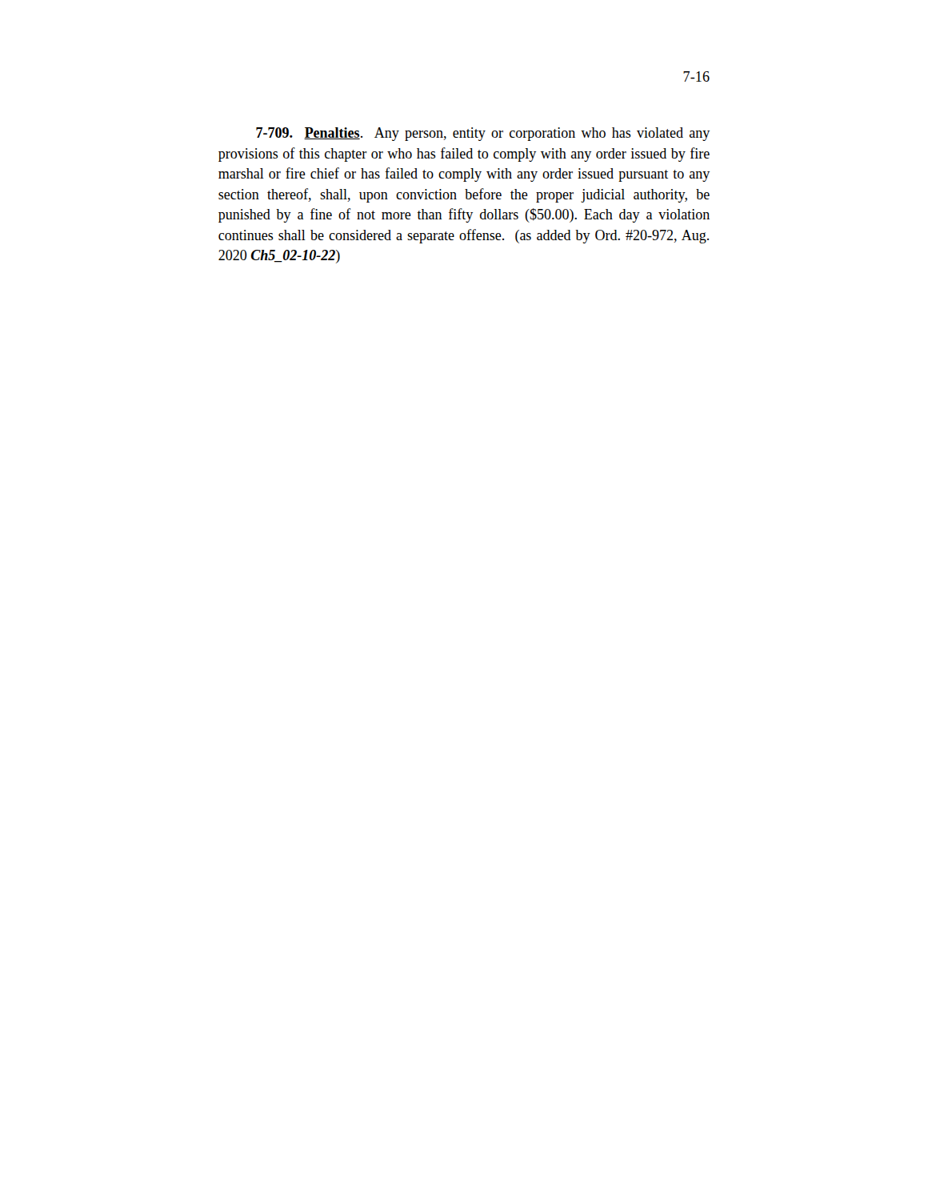7-16
7-709. Penalties. Any person, entity or corporation who has violated any provisions of this chapter or who has failed to comply with any order issued by fire marshal or fire chief or has failed to comply with any order issued pursuant to any section thereof, shall, upon conviction before the proper judicial authority, be punished by a fine of not more than fifty dollars ($50.00). Each day a violation continues shall be considered a separate offense. (as added by Ord. #20-972, Aug. 2020 Ch5_02-10-22)